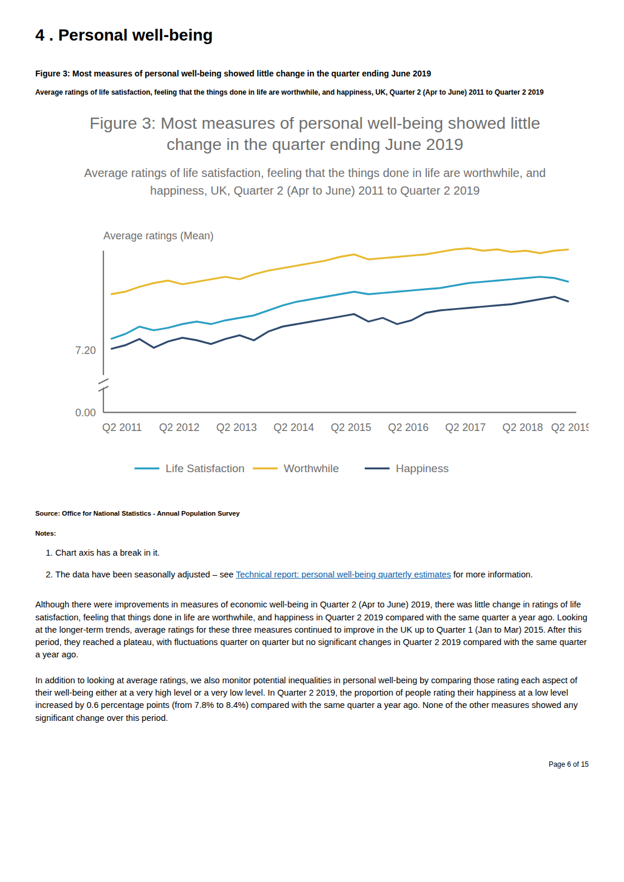4 . Personal well-being
Figure 3: Most measures of personal well-being showed little change in the quarter ending June 2019
Average ratings of life satisfaction, feeling that the things done in life are worthwhile, and happiness, UK, Quarter 2 (Apr to June) 2011 to Quarter 2 2019
Figure 3: Most measures of personal well-being showed little change in the quarter ending June 2019 Average ratings of life satisfaction, feeling that the things done in life are worthwhile, and happiness, UK, Quarter 2 (Apr to June) 2011 to Quarter 2 2019 Average ratings (Mean) 7.20 0.00 Q2 2011 Q2 2012 Q2 2013 Q2 2014 Q2 2015 Q2 2016 Q2 2017 Q2 2018 Q2 2019 Life Satisfaction Worthwhile Happiness
Source: Office for National Statistics - Annual Population Survey
Notes:
Chart axis has a break in it.
The data have been seasonally adjusted – see Technical report: personal well-being quarterly estimates for more information.
Although there were improvements in measures of economic well-being in Quarter 2 (Apr to June) 2019, there was little change in ratings of life satisfaction, feeling that things done in life are worthwhile, and happiness in Quarter 2 2019 compared with the same quarter a year ago. Looking at the longer-term trends, average ratings for these three measures continued to improve in the UK up to Quarter 1 (Jan to Mar) 2015. After this period, they reached a plateau, with fluctuations quarter on quarter but no significant changes in Quarter 2 2019 compared with the same quarter a year ago.
In addition to looking at average ratings, we also monitor potential inequalities in personal well-being by comparing those rating each aspect of their well-being either at a very high level or a very low level. In Quarter 2 2019, the proportion of people rating their happiness at a low level increased by 0.6 percentage points (from 7.8% to 8.4%) compared with the same quarter a year ago. None of the other measures showed any significant change over this period.
Page 6 of 15